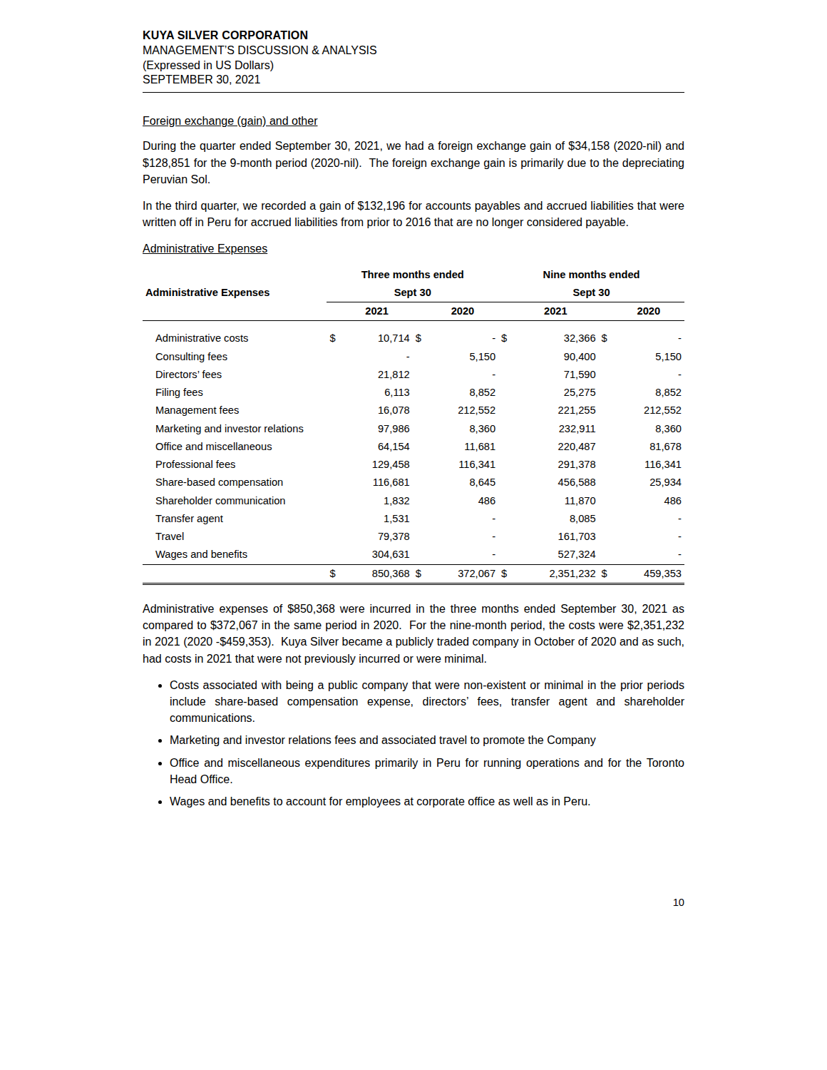KUYA SILVER CORPORATION
MANAGEMENT’S DISCUSSION & ANALYSIS
(Expressed in US Dollars)
SEPTEMBER 30, 2021
Foreign exchange (gain) and other
During the quarter ended September 30, 2021, we had a foreign exchange gain of $34,158 (2020-nil) and $128,851 for the 9-month period (2020-nil). The foreign exchange gain is primarily due to the depreciating Peruvian Sol.
In the third quarter, we recorded a gain of $132,196 for accounts payables and accrued liabilities that were written off in Peru for accrued liabilities from prior to 2016 that are no longer considered payable.
Administrative Expenses
| Administrative Expenses | Three months ended | Nine months ended |
| --- | --- | --- |
| Sept 30 | Sept 30 |
| | | 2021 | | 2020 | | 2021 | | 2020 |
| Administrative costs | $ | 10,714 | $ | - | $ | 32,366 | $ | - |
| Consulting fees | | - | | 5,150 | | 90,400 | | 5,150 |
| Directors’ fees | | 21,812 | | - | | 71,590 | | - |
| Filing fees | | 6,113 | | 8,852 | | 25,275 | | 8,852 |
| Management fees | | 16,078 | | 212,552 | | 221,255 | | 212,552 |
| Marketing and investor relations | | 97,986 | | 8,360 | | 232,911 | | 8,360 |
| Office and miscellaneous | | 64,154 | | 11,681 | | 220,487 | | 81,678 |
| Professional fees | | 129,458 | | 116,341 | | 291,378 | | 116,341 |
| Share-based compensation | | 116,681 | | 8,645 | | 456,588 | | 25,934 |
| Shareholder communication | | 1,832 | | 486 | | 11,870 | | 486 |
| Transfer agent | | 1,531 | | - | | 8,085 | | - |
| Travel | | 79,378 | | - | | 161,703 | | - |
| Wages and benefits | | 304,631 | | - | | 527,324 | | - |
| | $ | 850,368 | $ | 372,067 | $ | 2,351,232 | $ | 459,353 |
Administrative expenses of $850,368 were incurred in the three months ended September 30, 2021 as compared to $372,067 in the same period in 2020. For the nine-month period, the costs were $2,351,232 in 2021 (2020 -$459,353). Kuya Silver became a publicly traded company in October of 2020 and as such, had costs in 2021 that were not previously incurred or were minimal.
Costs associated with being a public company that were non-existent or minimal in the prior periods include share-based compensation expense, directors’ fees, transfer agent and shareholder communications.
Marketing and investor relations fees and associated travel to promote the Company
Office and miscellaneous expenditures primarily in Peru for running operations and for the Toronto Head Office.
Wages and benefits to account for employees at corporate office as well as in Peru.
10